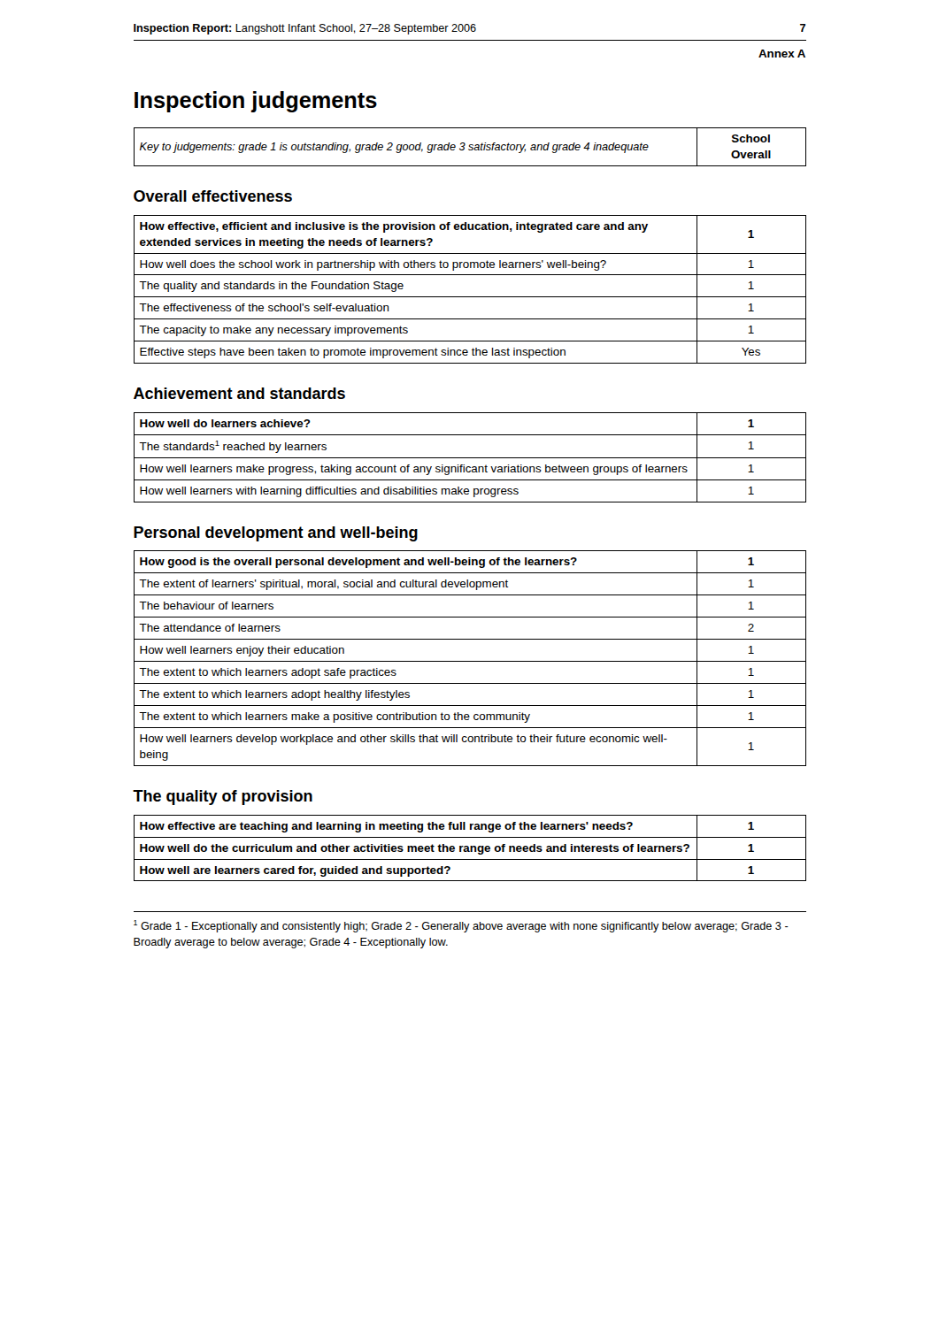Inspection Report: Langshott Infant School, 27–28 September 2006
7
Annex A
Inspection judgements
| Key to judgements: grade 1 is outstanding, grade 2 good, grade 3 satisfactory, and grade 4 inadequate | School Overall |
Overall effectiveness
| How effective, efficient and inclusive is the provision of education, integrated care and any extended services in meeting the needs of learners? | 1 |
| How well does the school work in partnership with others to promote learners' well-being? | 1 |
| The quality and standards in the Foundation Stage | 1 |
| The effectiveness of the school's self-evaluation | 1 |
| The capacity to make any necessary improvements | 1 |
| Effective steps have been taken to promote improvement since the last inspection | Yes |
Achievement and standards
| How well do learners achieve? | 1 |
| The standards 1 reached by learners | 1 |
| How well learners make progress, taking account of any significant variations between groups of learners | 1 |
| How well learners with learning difficulties and disabilities make progress | 1 |
Personal development and well-being
| How good is the overall personal development and well-being of the learners? | 1 |
| The extent of learners' spiritual, moral, social and cultural development | 1 |
| The behaviour of learners | 1 |
| The attendance of learners | 2 |
| How well learners enjoy their education | 1 |
| The extent to which learners adopt safe practices | 1 |
| The extent to which learners adopt healthy lifestyles | 1 |
| The extent to which learners make a positive contribution to the community | 1 |
| How well learners develop workplace and other skills that will contribute to their future economic well-being | 1 |
The quality of provision
| How effective are teaching and learning in meeting the full range of the learners' needs? | 1 |
| How well do the curriculum and other activities meet the range of needs and interests of learners? | 1 |
| How well are learners cared for, guided and supported? | 1 |
1 Grade 1 - Exceptionally and consistently high; Grade 2 - Generally above average with none significantly below average; Grade 3 - Broadly average to below average; Grade 4 - Exceptionally low.